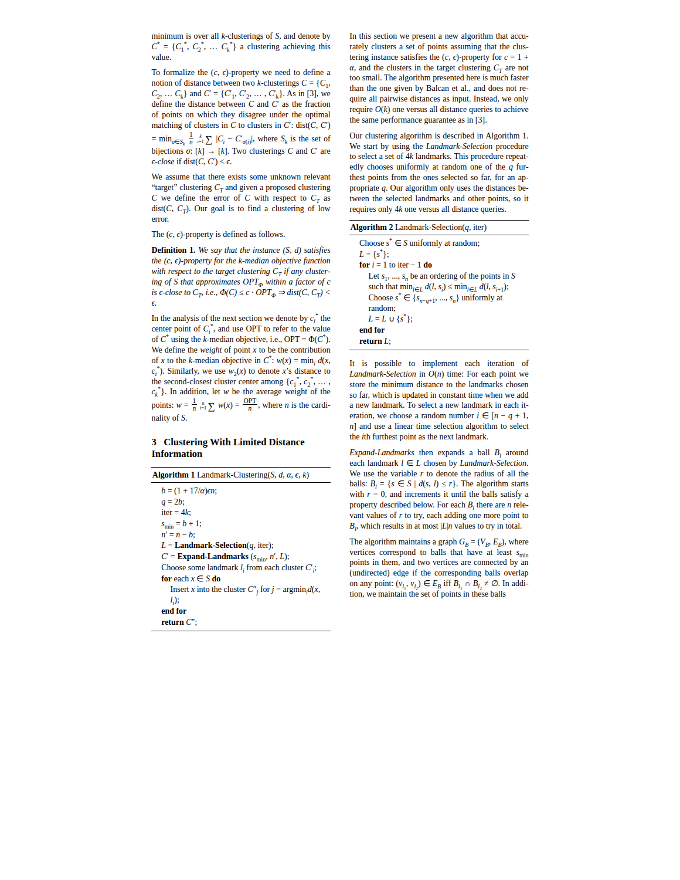minimum is over all k-clusterings of S, and denote by C* = {C1*, C2*, … Ck*} a clustering achieving this value.
To formalize the (c, ϵ)-property we need to define a notion of distance between two k-clusterings C = {C1, C2, … Ck} and C′ = {C′1, C′2, … , C′k}. As in [3], we define the distance between C and C′ as the fraction of points on which they disagree under the optimal matching of clusters in C to clusters in C′: dist(C, C′) = minσ∈Sk 1 n ki=1∑ |Ci − C′σ(i)|, where Sk is the set of bijections σ: [k] → [k]. Two clusterings C and C′ are ϵ-close if dist(C, C′) < ϵ.
We assume that there exists some unknown relevant “target” clustering CT and given a proposed clustering C we define the error of C with respect to CT as dist(C, CT). Our goal is to find a clustering of low error.
The (c, ϵ)-property is defined as follows.
Definition 1. We say that the instance (S, d) satisfies the (c, ϵ)-property for the k-median objective function with respect to the target clustering CT if any clustering of S that approximates OPTΦ within a factor of c is ϵ-close to CT, i.e., Φ(C) ≤ c · OPTΦ ⇒ dist(C, CT) < ϵ.
In the analysis of the next section we denote by ci* the center point of Ci*, and use OPT to refer to the value of C* using the k-median objective, i.e., OPT = Φ(C*). We define the weight of point x to be the contribution of x to the k-median objective in C*: w(x) = mini d(x, ci*). Similarly, we use w2(x) to denote x’s distance to the second-closest cluster center among {c1*, c2*, … , ck*}. In addition, let w be the average weight of the points: w = 1 n ni=1∑ w(x) = OPT n, where n is the cardinality of S.
3 Clustering With Limited Distance Information
Algorithm 1 Landmark-Clustering(S, d, α, ϵ, k)
b = (1 + 17/α)ϵn;
q = 2b;
iter = 4k;
smin = b + 1;
n′ = n − b;
L = Landmark-Selection(q, iter);
C′ = Expand-Landmarks (smin, n′, L);
Choose some landmark li from each cluster C′i;
for each x ∈ S do
Insert x into the cluster C″j for j = argminid(x, li);
end for
return C″;
In this section we present a new algorithm that accurately clusters a set of points assuming that the clustering instance satisfies the (c, ϵ)-property for c = 1 + α, and the clusters in the target clustering CT are not too small. The algorithm presented here is much faster than the one given by Balcan et al., and does not require all pairwise distances as input. Instead, we only require O(k) one versus all distance queries to achieve the same performance guarantee as in [3].
Our clustering algorithm is described in Algorithm 1. We start by using the Landmark-Selection procedure to select a set of 4k landmarks. This procedure repeatedly chooses uniformly at random one of the q furthest points from the ones selected so far, for an appropriate q. Our algorithm only uses the distances between the selected landmarks and other points, so it requires only 4k one versus all distance queries.
Algorithm 2 Landmark-Selection(q, iter)
Choose s* ∈ S uniformly at random;
L = {s*};
for i = 1 to iter − 1 do
Let s1, ..., sn be an ordering of the points in S such that minl∈L d(l, si) ≤ minl∈L d(l, si+1);
Choose s* ∈ {sn−q+1, ..., sn} uniformly at random;
L = L ∪ {s*};
end for
return L;
It is possible to implement each iteration of Landmark-Selection in O(n) time: For each point we store the minimum distance to the landmarks chosen so far, which is updated in constant time when we add a new landmark. To select a new landmark in each iteration, we choose a random number i ∈ [n − q + 1, n] and use a linear time selection algorithm to select the ith furthest point as the next landmark.
Expand-Landmarks then expands a ball Bl around each landmark l ∈ L chosen by Landmark-Selection. We use the variable r to denote the radius of all the balls: Bl = {s ∈ S | d(s, l) ≤ r}. The algorithm starts with r = 0, and increments it until the balls satisfy a property described below. For each Bl there are n relevant values of r to try, each adding one more point to Bl, which results in at most |L|n values to try in total.
The algorithm maintains a graph GB = (VB, EB), where vertices correspond to balls that have at least smin points in them, and two vertices are connected by an (undirected) edge if the corresponding balls overlap on any point: (vl1, vl2) ∈ EB iff Bl1 ∩ Bl2 ≠ ∅. In addition, we maintain the set of points in these balls